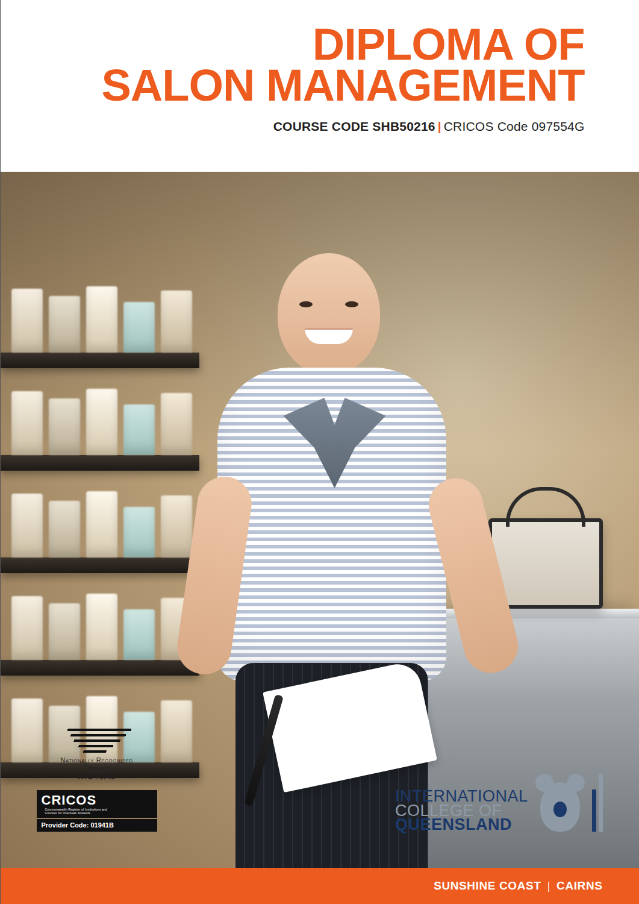Diploma ofSalon Management
COURSE CODE SHB50216|CRICOS Code 097554G
Nationally Recognised
Training
RTO #1749
CRICOS Commonwealth Register of Institutions and Courses for Overseas Students
Provider Code: 01941B
International
College of
Queensland
SUNSHINE COAST | CAIRNS